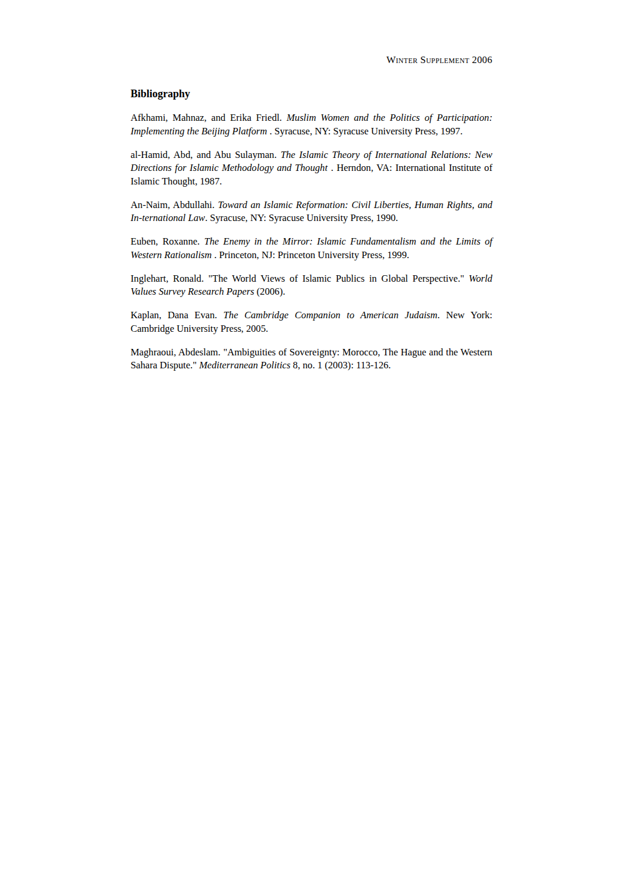Winter Supplement 2006
Bibliography
Afkhami, Mahnaz, and Erika Friedl. Muslim Women and the Politics of Participation: Implementing the Beijing Platform . Syracuse, NY: Syracuse University Press, 1997.
al-Hamid, Abd, and Abu Sulayman. The Islamic Theory of International Relations: New Directions for Islamic Methodology and Thought . Herndon, VA: International Institute of Islamic Thought, 1987.
An-Naim, Abdullahi. Toward an Islamic Reformation: Civil Liberties, Human Rights, and In-ternational Law. Syracuse, NY: Syracuse University Press, 1990.
Euben, Roxanne. The Enemy in the Mirror: Islamic Fundamentalism and the Limits of Western Rationalism . Princeton, NJ: Princeton University Press, 1999.
Inglehart, Ronald. "The World Views of Islamic Publics in Global Perspective." World Values Survey Research Papers (2006).
Kaplan, Dana Evan. The Cambridge Companion to American Judaism. New York: Cambridge University Press, 2005.
Maghraoui, Abdeslam. "Ambiguities of Sovereignty: Morocco, The Hague and the Western Sahara Dispute." Mediterranean Politics 8, no. 1 (2003): 113-126.